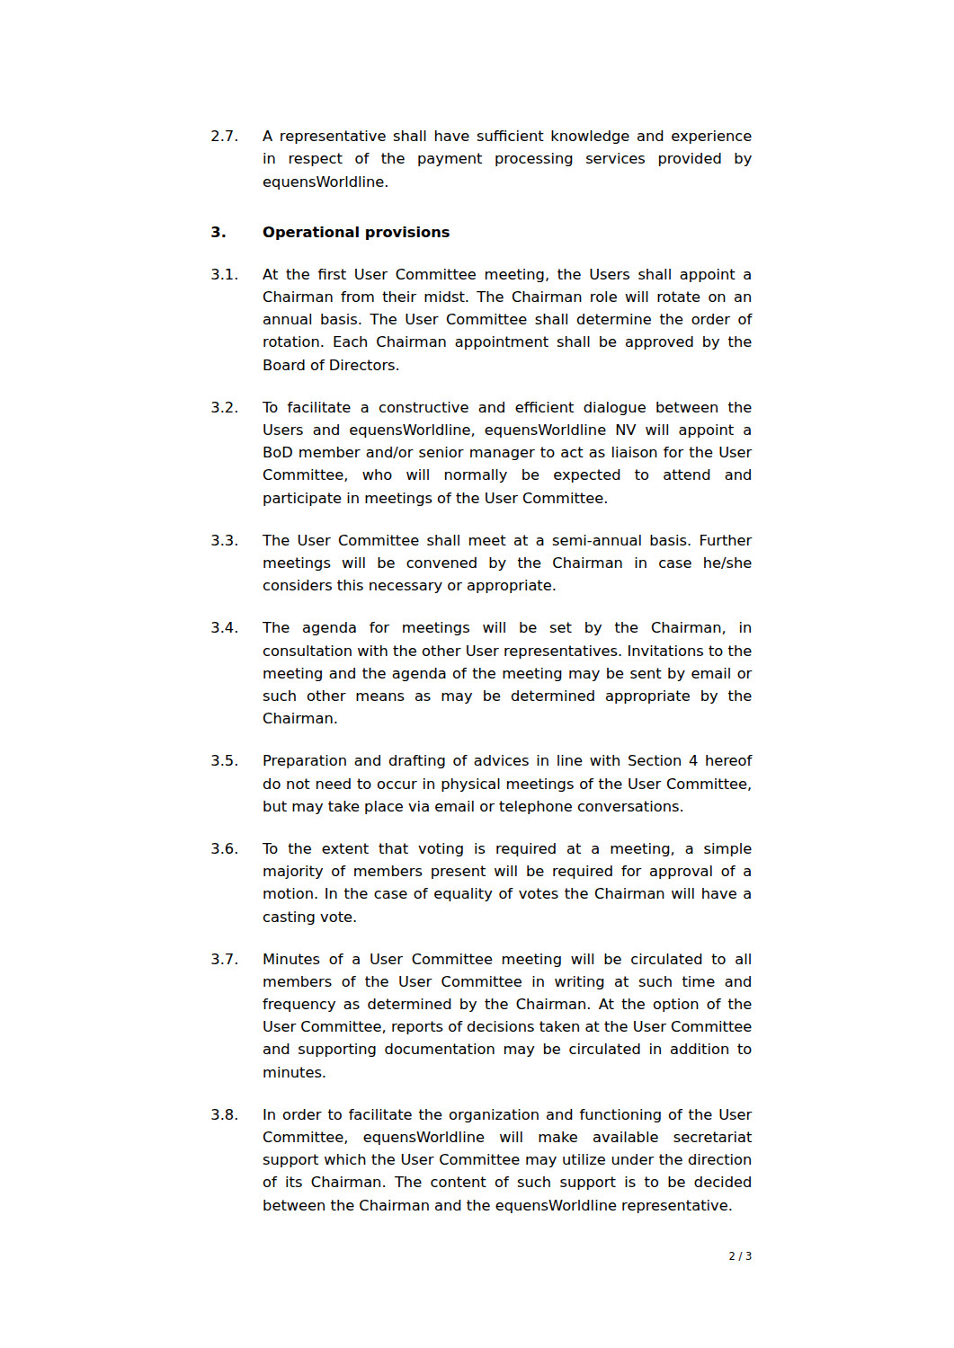2.7.
A representative shall have sufficient knowledge and experience in respect of the payment processing services provided by equensWorldline.
3. Operational provisions
3.1.
At the first User Committee meeting, the Users shall appoint a Chairman from their midst. The Chairman role will rotate on an annual basis. The User Committee shall determine the order of rotation. Each Chairman appointment shall be approved by the Board of Directors.
3.2.
To facilitate a constructive and efficient dialogue between the Users and equensWorldline, equensWorldline NV will appoint a BoD member and/or senior manager to act as liaison for the User Committee, who will normally be expected to attend and participate in meetings of the User Committee.
3.3.
The User Committee shall meet at a semi-annual basis. Further meetings will be convened by the Chairman in case he/she considers this necessary or appropriate.
3.4.
The agenda for meetings will be set by the Chairman, in consultation with the other User representatives. Invitations to the meeting and the agenda of the meeting may be sent by email or such other means as may be determined appropriate by the Chairman.
3.5.
Preparation and drafting of advices in line with Section 4 hereof do not need to occur in physical meetings of the User Committee, but may take place via email or telephone conversations.
3.6.
To the extent that voting is required at a meeting, a simple majority of members present will be required for approval of a motion. In the case of equality of votes the Chairman will have a casting vote.
3.7.
Minutes of a User Committee meeting will be circulated to all members of the User Committee in writing at such time and frequency as determined by the Chairman. At the option of the User Committee, reports of decisions taken at the User Committee and supporting documentation may be circulated in addition to minutes.
3.8.
In order to facilitate the organization and functioning of the User Committee, equensWorldline will make available secretariat support which the User Committee may utilize under the direction of its Chairman. The content of such support is to be decided between the Chairman and the equensWorldline representative.
2 / 3